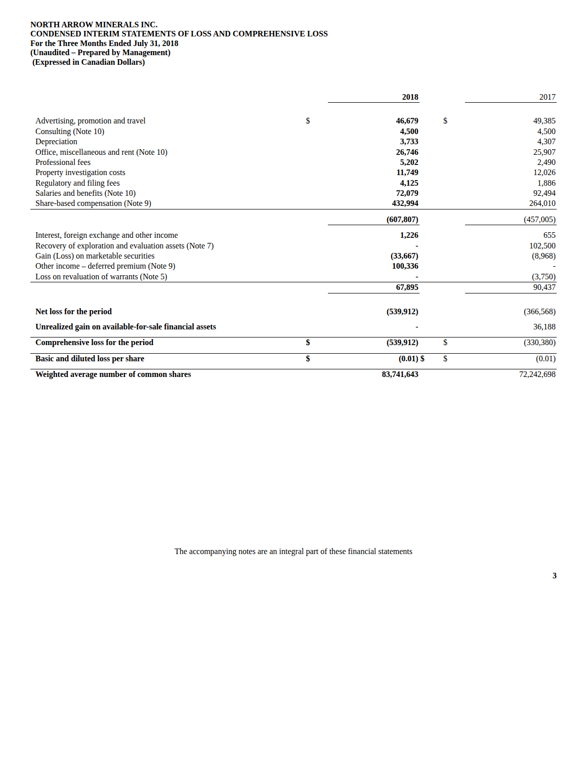NORTH ARROW MINERALS INC.
CONDENSED INTERIM STATEMENTS OF LOSS AND COMPREHENSIVE LOSS
For the Three Months Ended July 31, 2018
(Unaudited – Prepared by Management)
(Expressed in Canadian Dollars)
| | | 2018 | | | 2017 |
| Advertising, promotion and travel | $ | 46,679 | | $ | 49,385 |
| Consulting (Note 10) | | 4,500 | | | 4,500 |
| Depreciation | | 3,733 | | | 4,307 |
| Office, miscellaneous and rent (Note 10) | | 26,746 | | | 25,907 |
| Professional fees | | 5,202 | | | 2,490 |
| Property investigation costs | | 11,749 | | | 12,026 |
| Regulatory and filing fees | | 4,125 | | | 1,886 |
| Salaries and benefits (Note 10) | | 72,079 | | | 92,494 |
| Share-based compensation (Note 9) | | 432,994 | | | 264,010 |
| | | (607,807) | | | (457,005) |
| Interest, foreign exchange and other income | | 1,226 | | | 655 |
| Recovery of exploration and evaluation assets (Note 7) | | - | | | 102,500 |
| Gain (Loss) on marketable securities | | (33,667) | | | (8,968) |
| Other income – deferred premium (Note 9) | | 100,336 | | | - |
| Loss on revaluation of warrants (Note 5) | | - | | | (3,750) |
| | | 67,895 | | | 90,437 |
| Net loss for the period | | (539,912) | | | (366,568) |
| Unrealized gain on available-for-sale financial assets | | - | | | 36,188 |
| Comprehensive loss for the period | $ | (539,912) | | $ | (330,380) |
| Basic and diluted loss per share | $ | (0.01) | $ | $ | (0.01) |
| Weighted average number of common shares | | 83,741,643 | | | 72,242,698 |
The accompanying notes are an integral part of these financial statements
3